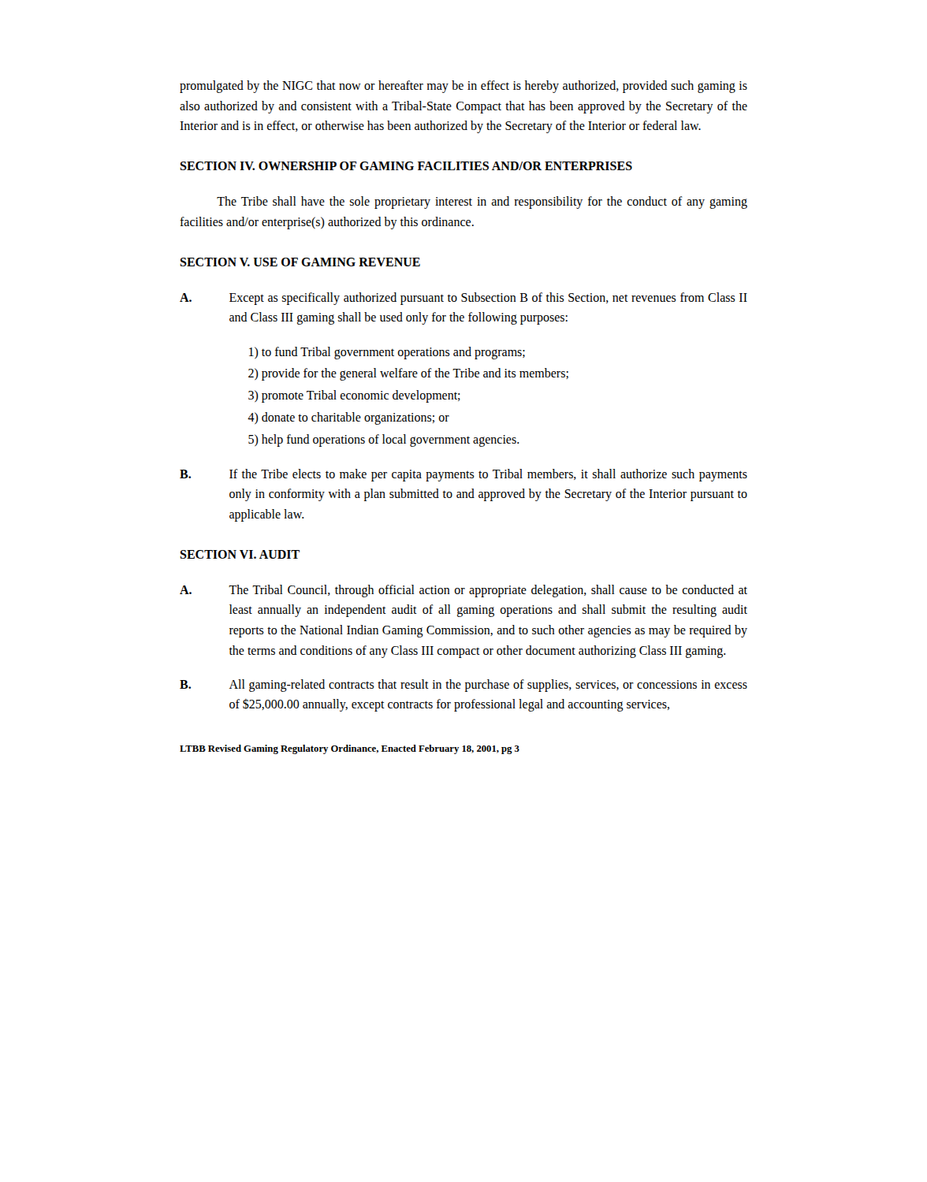promulgated by the NIGC that now or hereafter may be in effect is hereby authorized, provided such gaming is also authorized by and consistent with a Tribal-State Compact that has been approved by the Secretary of the Interior and is in effect, or otherwise has been authorized by the Secretary of the Interior or federal law.
SECTION IV. OWNERSHIP OF GAMING FACILITIES AND/OR ENTERPRISES
The Tribe shall have the sole proprietary interest in and responsibility for the conduct of any gaming facilities and/or enterprise(s) authorized by this ordinance.
SECTION V. USE OF GAMING REVENUE
A.
Except as specifically authorized pursuant to Subsection B of this Section, net revenues from Class II and Class III gaming shall be used only for the following purposes:
1) to fund Tribal government operations and programs;
2) provide for the general welfare of the Tribe and its members;
3) promote Tribal economic development;
4) donate to charitable organizations; or
5) help fund operations of local government agencies.
B.
If the Tribe elects to make per capita payments to Tribal members, it shall authorize such payments only in conformity with a plan submitted to and approved by the Secretary of the Interior pursuant to applicable law.
SECTION VI. AUDIT
A.
The Tribal Council, through official action or appropriate delegation, shall cause to be conducted at least annually an independent audit of all gaming operations and shall submit the resulting audit reports to the National Indian Gaming Commission, and to such other agencies as may be required by the terms and conditions of any Class III compact or other document authorizing Class III gaming.
B.
All gaming-related contracts that result in the purchase of supplies, services, or concessions in excess of $25,000.00 annually, except contracts for professional legal and accounting services,
LTBB Revised Gaming Regulatory Ordinance, Enacted February 18, 2001, pg 3